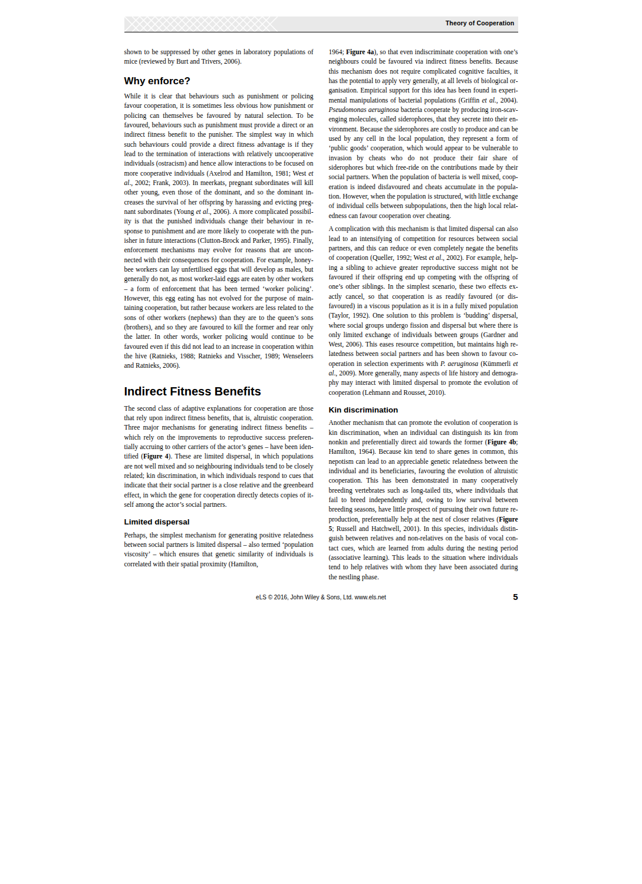Theory of Cooperation
shown to be suppressed by other genes in laboratory populations of mice (reviewed by Burt and Trivers, 2006).
Why enforce?
While it is clear that behaviours such as punishment or policing favour cooperation, it is sometimes less obvious how punishment or policing can themselves be favoured by natural selection. To be favoured, behaviours such as punishment must provide a direct or an indirect fitness benefit to the punisher. The simplest way in which such behaviours could provide a direct fitness advantage is if they lead to the termination of interactions with relatively uncooperative individuals (ostracism) and hence allow interactions to be focused on more cooperative individuals (Axelrod and Hamilton, 1981; West et al., 2002; Frank, 2003). In meerkats, pregnant subordinates will kill other young, even those of the dominant, and so the dominant increases the survival of her offspring by harassing and evicting pregnant subordinates (Young et al., 2006). A more complicated possibility is that the punished individuals change their behaviour in response to punishment and are more likely to cooperate with the punisher in future interactions (Clutton-Brock and Parker, 1995). Finally, enforcement mechanisms may evolve for reasons that are unconnected with their consequences for cooperation. For example, honeybee workers can lay unfertilised eggs that will develop as males, but generally do not, as most worker-laid eggs are eaten by other workers – a form of enforcement that has been termed ‘worker policing’. However, this egg eating has not evolved for the purpose of maintaining cooperation, but rather because workers are less related to the sons of other workers (nephews) than they are to the queen’s sons (brothers), and so they are favoured to kill the former and rear only the latter. In other words, worker policing would continue to be favoured even if this did not lead to an increase in cooperation within the hive (Ratnieks, 1988; Ratnieks and Visscher, 1989; Wenseleers and Ratnieks, 2006).
Indirect Fitness Benefits
The second class of adaptive explanations for cooperation are those that rely upon indirect fitness benefits, that is, altruistic cooperation. Three major mechanisms for generating indirect fitness benefits – which rely on the improvements to reproductive success preferentially accruing to other carriers of the actor’s genes – have been identified (Figure 4). These are limited dispersal, in which populations are not well mixed and so neighbouring individuals tend to be closely related; kin discrimination, in which individuals respond to cues that indicate that their social partner is a close relative and the greenbeard effect, in which the gene for cooperation directly detects copies of itself among the actor’s social partners.
Limited dispersal
Perhaps, the simplest mechanism for generating positive relatedness between social partners is limited dispersal – also termed ‘population viscosity’ – which ensures that genetic similarity of individuals is correlated with their spatial proximity (Hamilton,
1964; Figure 4a), so that even indiscriminate cooperation with one’s neighbours could be favoured via indirect fitness benefits. Because this mechanism does not require complicated cognitive faculties, it has the potential to apply very generally, at all levels of biological organisation. Empirical support for this idea has been found in experimental manipulations of bacterial populations (Griffin et al., 2004). Pseudomonas aeruginosa bacteria cooperate by producing iron-scavenging molecules, called siderophores, that they secrete into their environment. Because the siderophores are costly to produce and can be used by any cell in the local population, they represent a form of ‘public goods’ cooperation, which would appear to be vulnerable to invasion by cheats who do not produce their fair share of siderophores but which free-ride on the contributions made by their social partners. When the population of bacteria is well mixed, cooperation is indeed disfavoured and cheats accumulate in the population. However, when the population is structured, with little exchange of individual cells between subpopulations, then the high local relatedness can favour cooperation over cheating.
A complication with this mechanism is that limited dispersal can also lead to an intensifying of competition for resources between social partners, and this can reduce or even completely negate the benefits of cooperation (Queller, 1992; West et al., 2002). For example, helping a sibling to achieve greater reproductive success might not be favoured if their offspring end up competing with the offspring of one’s other siblings. In the simplest scenario, these two effects exactly cancel, so that cooperation is as readily favoured (or disfavoured) in a viscous population as it is in a fully mixed population (Taylor, 1992). One solution to this problem is ‘budding’ dispersal, where social groups undergo fission and dispersal but where there is only limited exchange of individuals between groups (Gardner and West, 2006). This eases resource competition, but maintains high relatedness between social partners and has been shown to favour cooperation in selection experiments with P. aeruginosa (Kümmerli et al., 2009). More generally, many aspects of life history and demography may interact with limited dispersal to promote the evolution of cooperation (Lehmann and Rousset, 2010).
Kin discrimination
Another mechanism that can promote the evolution of cooperation is kin discrimination, when an individual can distinguish its kin from nonkin and preferentially direct aid towards the former (Figure 4b; Hamilton, 1964). Because kin tend to share genes in common, this nepotism can lead to an appreciable genetic relatedness between the individual and its beneficiaries, favouring the evolution of altruistic cooperation. This has been demonstrated in many cooperatively breeding vertebrates such as long-tailed tits, where individuals that fail to breed independently and, owing to low survival between breeding seasons, have little prospect of pursuing their own future reproduction, preferentially help at the nest of closer relatives (Figure 5; Russell and Hatchwell, 2001). In this species, individuals distinguish between relatives and non-relatives on the basis of vocal contact cues, which are learned from adults during the nesting period (associative learning). This leads to the situation where individuals tend to help relatives with whom they have been associated during the nestling phase.
eLS © 2016, John Wiley & Sons, Ltd. www.els.net
5